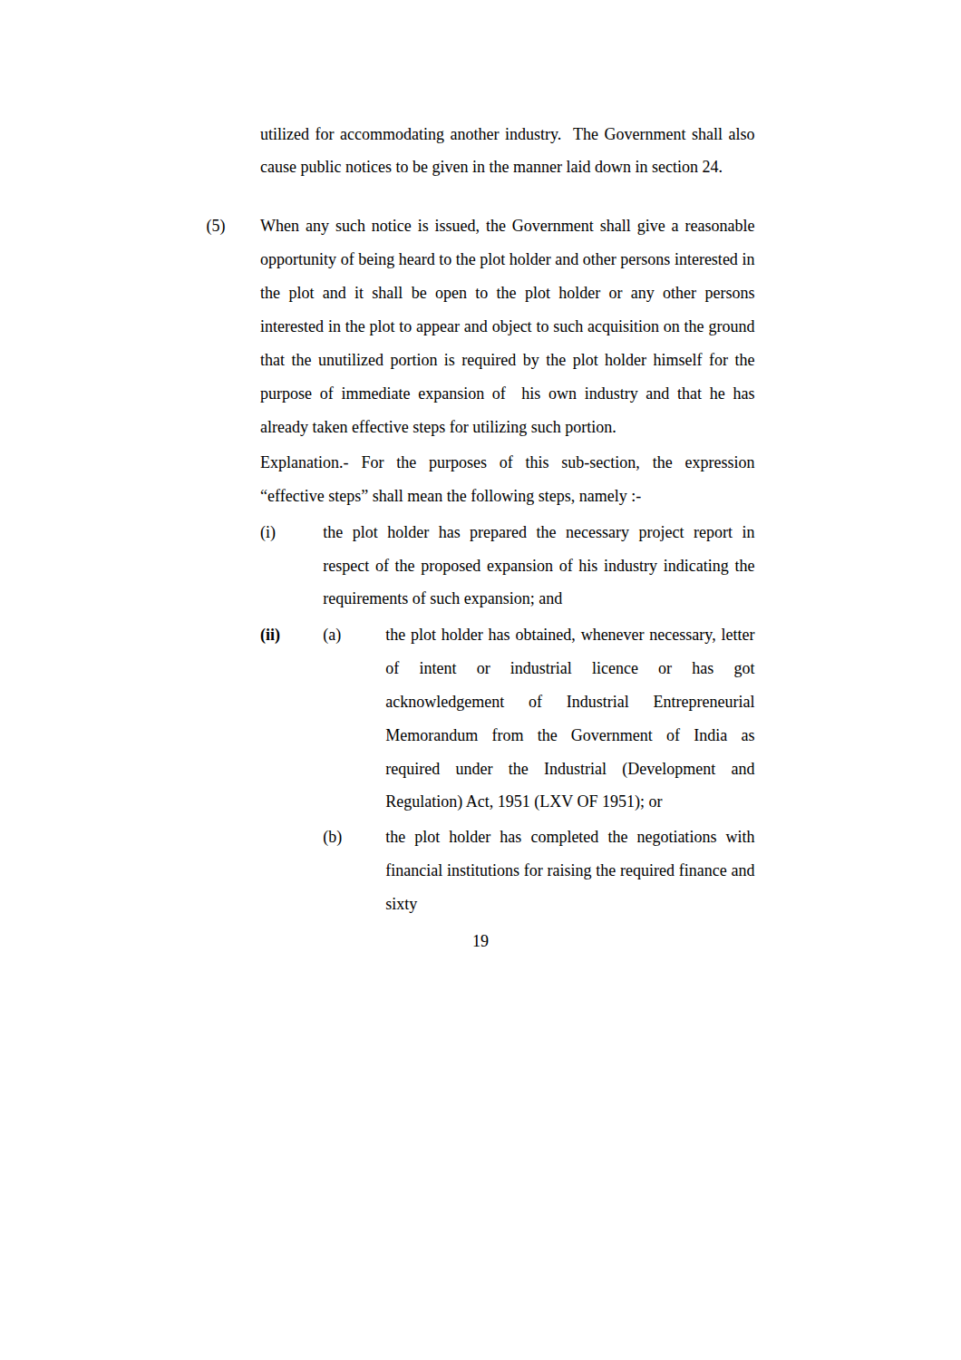utilized for accommodating another industry. The Government shall also cause public notices to be given in the manner laid down in section 24.
(5)
When any such notice is issued, the Government shall give a reasonable opportunity of being heard to the plot holder and other persons interested in the plot and it shall be open to the plot holder or any other persons interested in the plot to appear and object to such acquisition on the ground that the unutilized portion is required by the plot holder himself for the purpose of immediate expansion of his own industry and that he has already taken effective steps for utilizing such portion.
Explanation.- For the purposes of this sub-section, the expression “effective steps” shall mean the following steps, namely :-
(i)
the plot holder has prepared the necessary project report in respect of the proposed expansion of his industry indicating the requirements of such expansion; and
(ii)
(a)
the plot holder has obtained, whenever necessary, letter of intent or industrial licence or has got acknowledgement of Industrial Entrepreneurial Memorandum from the Government of India as required under the Industrial (Development and Regulation) Act, 1951 (LXV OF 1951); or
(b)
the plot holder has completed the negotiations with financial institutions for raising the required finance and sixty
19